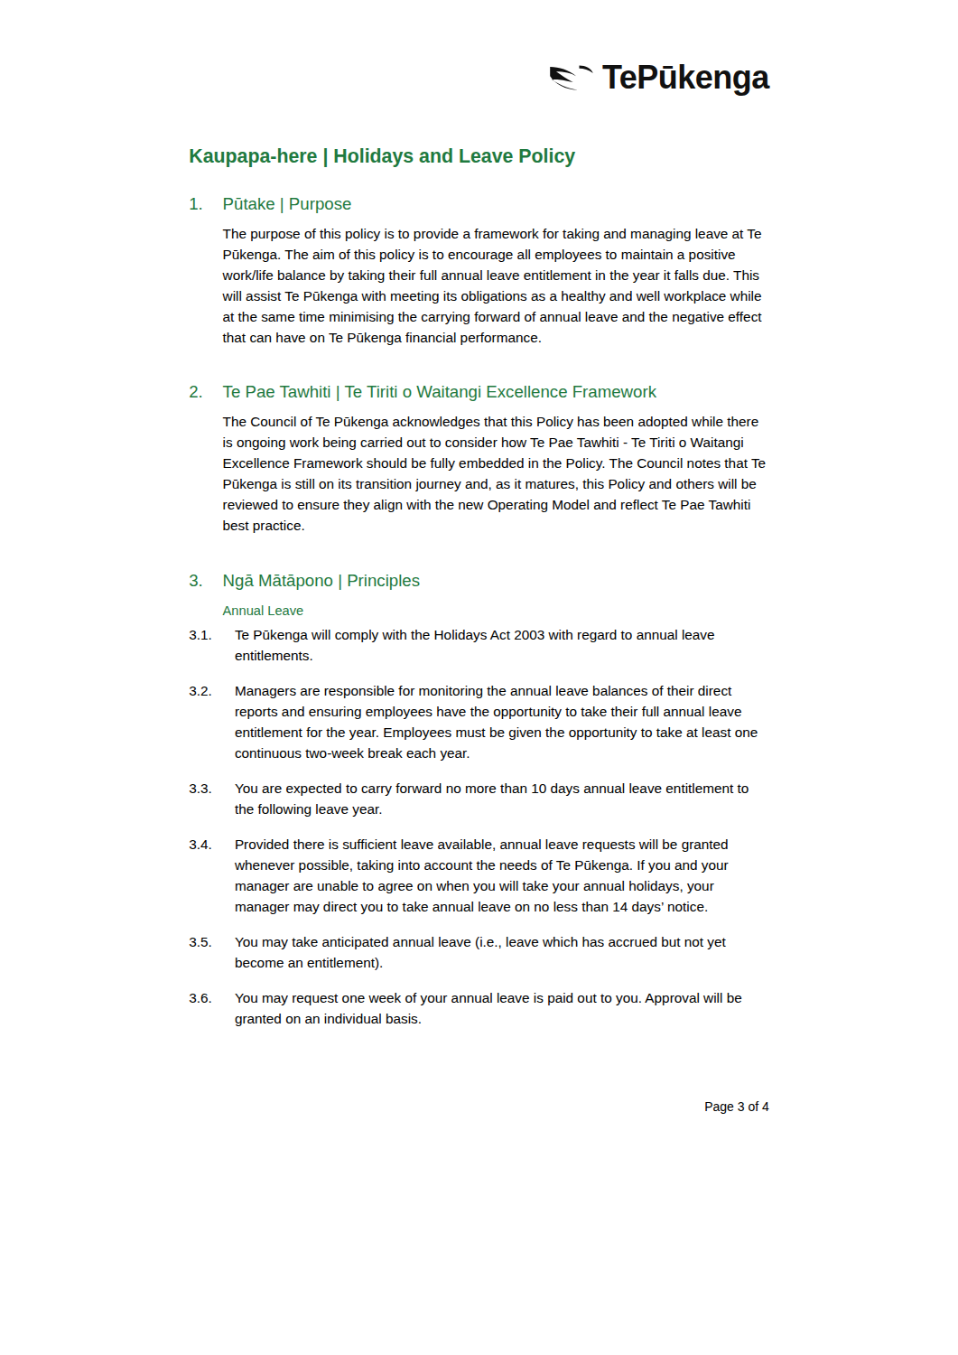TePūkenga
Kaupapa-here | Holidays and Leave Policy
1. Pūtake | Purpose
The purpose of this policy is to provide a framework for taking and managing leave at Te Pūkenga. The aim of this policy is to encourage all employees to maintain a positive work/life balance by taking their full annual leave entitlement in the year it falls due. This will assist Te Pūkenga with meeting its obligations as a healthy and well workplace while at the same time minimising the carrying forward of annual leave and the negative effect that can have on Te Pūkenga financial performance.
2. Te Pae Tawhiti | Te Tiriti o Waitangi Excellence Framework
The Council of Te Pūkenga acknowledges that this Policy has been adopted while there is ongoing work being carried out to consider how Te Pae Tawhiti - Te Tiriti o Waitangi Excellence Framework should be fully embedded in the Policy. The Council notes that Te Pūkenga is still on its transition journey and, as it matures, this Policy and others will be reviewed to ensure they align with the new Operating Model and reflect Te Pae Tawhiti best practice.
3. Ngā Mātāpono | Principles
Annual Leave
3.1. Te Pūkenga will comply with the Holidays Act 2003 with regard to annual leave entitlements.
3.2. Managers are responsible for monitoring the annual leave balances of their direct reports and ensuring employees have the opportunity to take their full annual leave entitlement for the year. Employees must be given the opportunity to take at least one continuous two-week break each year.
3.3. You are expected to carry forward no more than 10 days annual leave entitlement to the following leave year.
3.4. Provided there is sufficient leave available, annual leave requests will be granted whenever possible, taking into account the needs of Te Pūkenga. If you and your manager are unable to agree on when you will take your annual holidays, your manager may direct you to take annual leave on no less than 14 days’ notice.
3.5. You may take anticipated annual leave (i.e., leave which has accrued but not yet become an entitlement).
3.6. You may request one week of your annual leave is paid out to you. Approval will be granted on an individual basis.
Page 3 of 4